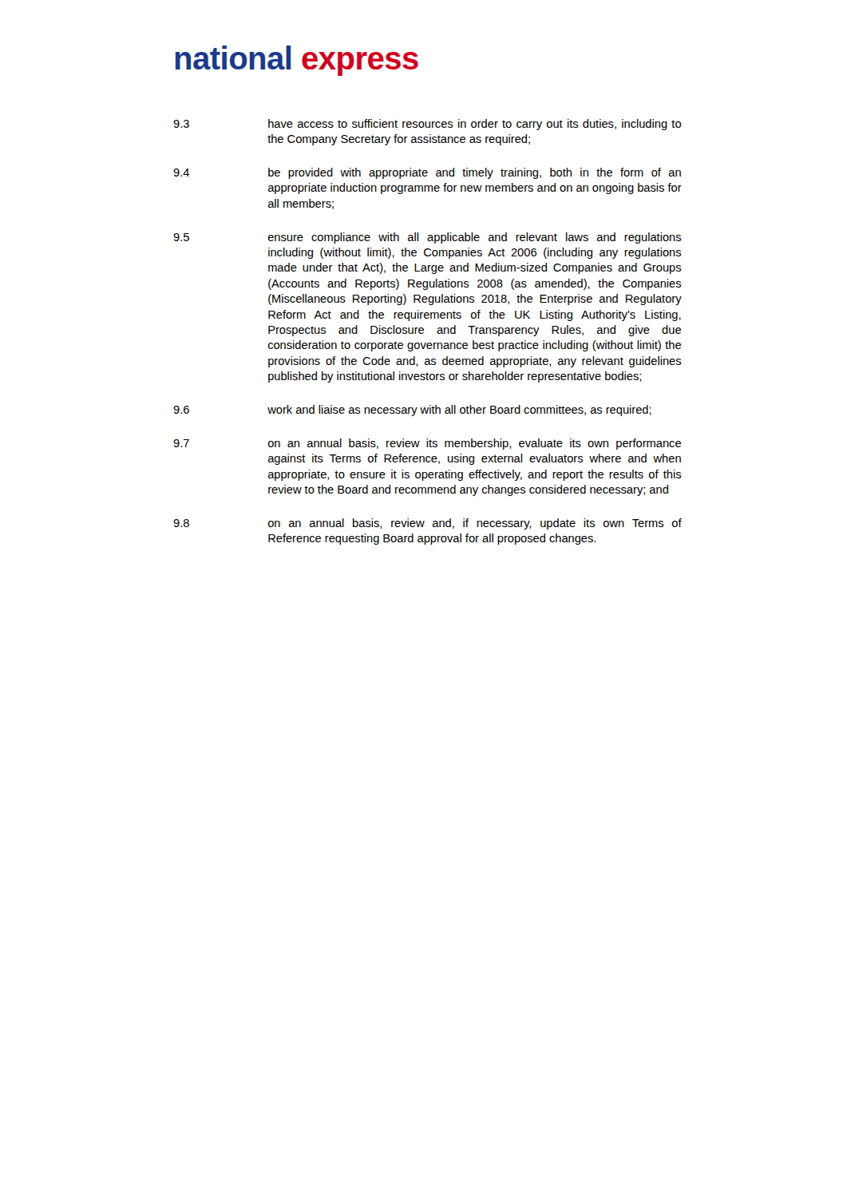national express
9.3
have access to sufficient resources in order to carry out its duties, including to the Company Secretary for assistance as required;
9.4
be provided with appropriate and timely training, both in the form of an appropriate induction programme for new members and on an ongoing basis for all members;
9.5
ensure compliance with all applicable and relevant laws and regulations including (without limit), the Companies Act 2006 (including any regulations made under that Act), the Large and Medium-sized Companies and Groups (Accounts and Reports) Regulations 2008 (as amended), the Companies (Miscellaneous Reporting) Regulations 2018, the Enterprise and Regulatory Reform Act and the requirements of the UK Listing Authority's Listing, Prospectus and Disclosure and Transparency Rules, and give due consideration to corporate governance best practice including (without limit) the provisions of the Code and, as deemed appropriate, any relevant guidelines published by institutional investors or shareholder representative bodies;
9.6
work and liaise as necessary with all other Board committees, as required;
9.7
on an annual basis, review its membership, evaluate its own performance against its Terms of Reference, using external evaluators where and when appropriate, to ensure it is operating effectively, and report the results of this review to the Board and recommend any changes considered necessary; and
9.8
on an annual basis, review and, if necessary, update its own Terms of Reference requesting Board approval for all proposed changes.